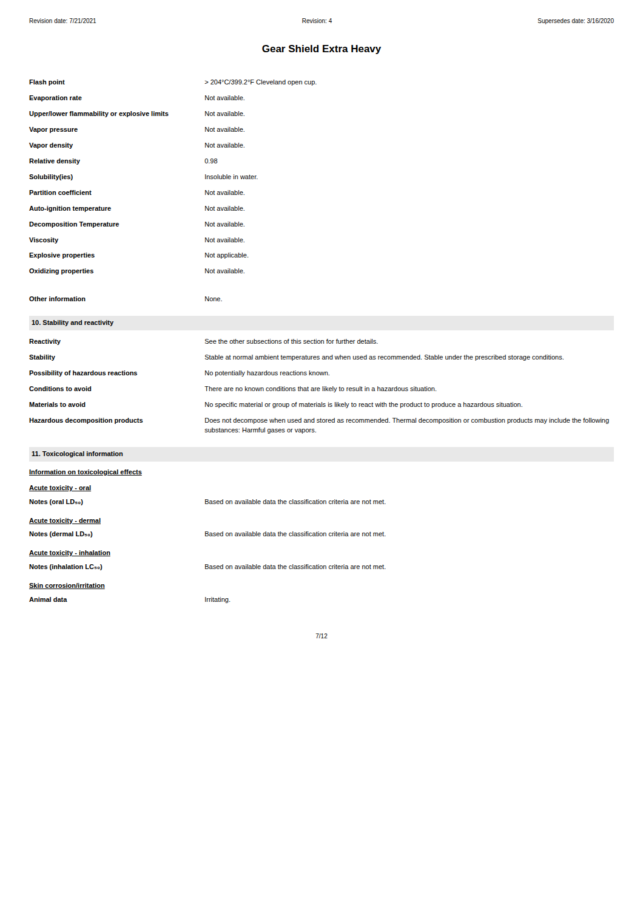Revision date: 7/21/2021 Revision: 4 Supersedes date: 3/16/2020
Gear Shield Extra Heavy
| Flash point | > 204°C/399.2°F Cleveland open cup. |
| Evaporation rate | Not available. |
| Upper/lower flammability or explosive limits | Not available. |
| Vapor pressure | Not available. |
| Vapor density | Not available. |
| Relative density | 0.98 |
| Solubility(ies) | Insoluble in water. |
| Partition coefficient | Not available. |
| Auto-ignition temperature | Not available. |
| Decomposition Temperature | Not available. |
| Viscosity | Not available. |
| Explosive properties | Not applicable. |
| Oxidizing properties | Not available. |
| Other information | None. |
10. Stability and reactivity
| Reactivity | See the other subsections of this section for further details. |
| Stability | Stable at normal ambient temperatures and when used as recommended. Stable under the prescribed storage conditions. |
| Possibility of hazardous reactions | No potentially hazardous reactions known. |
| Conditions to avoid | There are no known conditions that are likely to result in a hazardous situation. |
| Materials to avoid | No specific material or group of materials is likely to react with the product to produce a hazardous situation. |
| Hazardous decomposition products | Does not decompose when used and stored as recommended. Thermal decomposition or combustion products may include the following substances: Harmful gases or vapors. |
11. Toxicological information
Information on toxicological effects
Acute toxicity - oral
| Notes (oral LD₅₀) | Based on available data the classification criteria are not met. |
Acute toxicity - dermal
| Notes (dermal LD₅₀) | Based on available data the classification criteria are not met. |
Acute toxicity - inhalation
| Notes (inhalation LC₅₀) | Based on available data the classification criteria are not met. |
Skin corrosion/irritation
| Animal data | Irritating. |
7/12